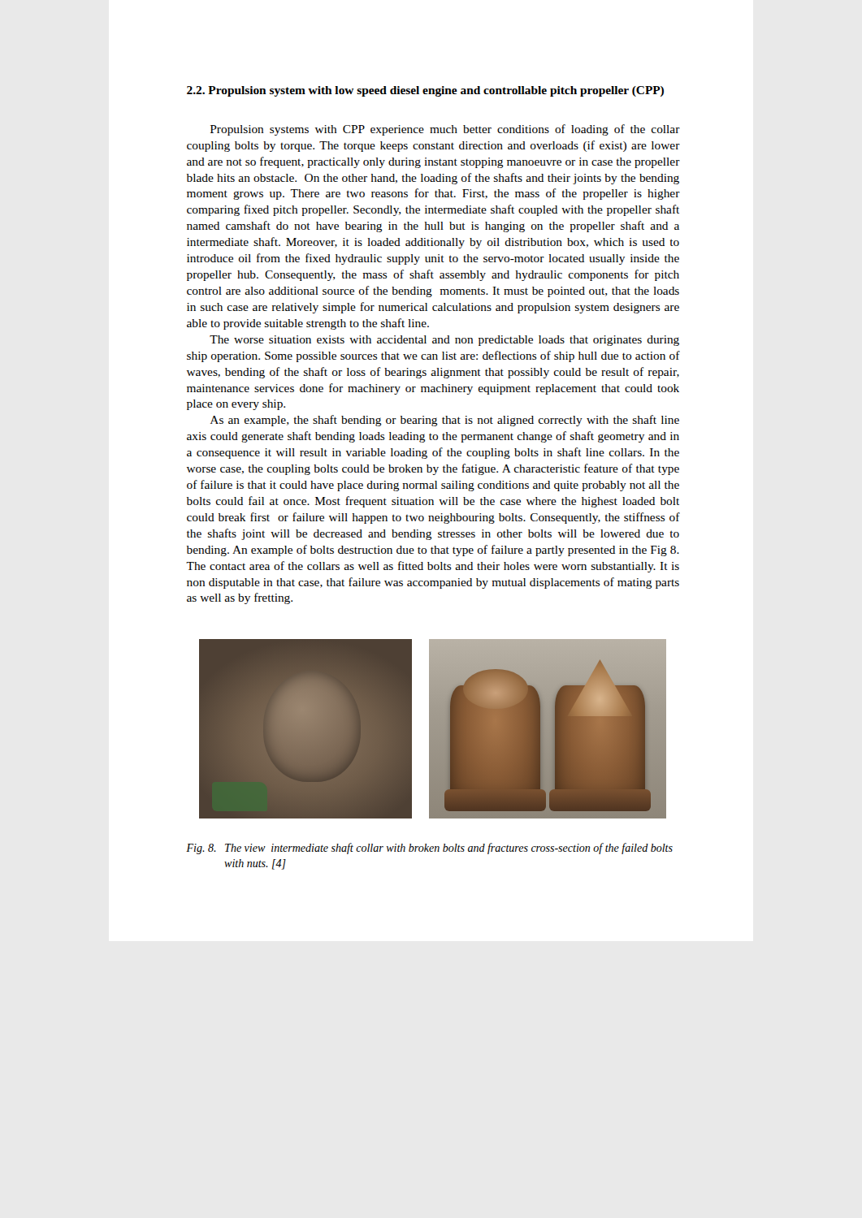2.2. Propulsion system with low speed diesel engine and controllable pitch propeller (CPP)
Propulsion systems with CPP experience much better conditions of loading of the collar coupling bolts by torque. The torque keeps constant direction and overloads (if exist) are lower and are not so frequent, practically only during instant stopping manoeuvre or in case the propeller blade hits an obstacle. On the other hand, the loading of the shafts and their joints by the bending moment grows up. There are two reasons for that. First, the mass of the propeller is higher comparing fixed pitch propeller. Secondly, the intermediate shaft coupled with the propeller shaft named camshaft do not have bearing in the hull but is hanging on the propeller shaft and a intermediate shaft. Moreover, it is loaded additionally by oil distribution box, which is used to introduce oil from the fixed hydraulic supply unit to the servo-motor located usually inside the propeller hub. Consequently, the mass of shaft assembly and hydraulic components for pitch control are also additional source of the bending moments. It must be pointed out, that the loads in such case are relatively simple for numerical calculations and propulsion system designers are able to provide suitable strength to the shaft line.
The worse situation exists with accidental and non predictable loads that originates during ship operation. Some possible sources that we can list are: deflections of ship hull due to action of waves, bending of the shaft or loss of bearings alignment that possibly could be result of repair, maintenance services done for machinery or machinery equipment replacement that could took place on every ship.
As an example, the shaft bending or bearing that is not aligned correctly with the shaft line axis could generate shaft bending loads leading to the permanent change of shaft geometry and in a consequence it will result in variable loading of the coupling bolts in shaft line collars. In the worse case, the coupling bolts could be broken by the fatigue. A characteristic feature of that type of failure is that it could have place during normal sailing conditions and quite probably not all the bolts could fail at once. Most frequent situation will be the case where the highest loaded bolt could break first or failure will happen to two neighbouring bolts. Consequently, the stiffness of the shafts joint will be decreased and bending stresses in other bolts will be lowered due to bending. An example of bolts destruction due to that type of failure a partly presented in the Fig 8. The contact area of the collars as well as fitted bolts and their holes were worn substantially. It is non disputable in that case, that failure was accompanied by mutual displacements of mating parts as well as by fretting.
Fig. 8. The view intermediate shaft collar with broken bolts and fractures cross-section of the failed bolts with nuts. [4]